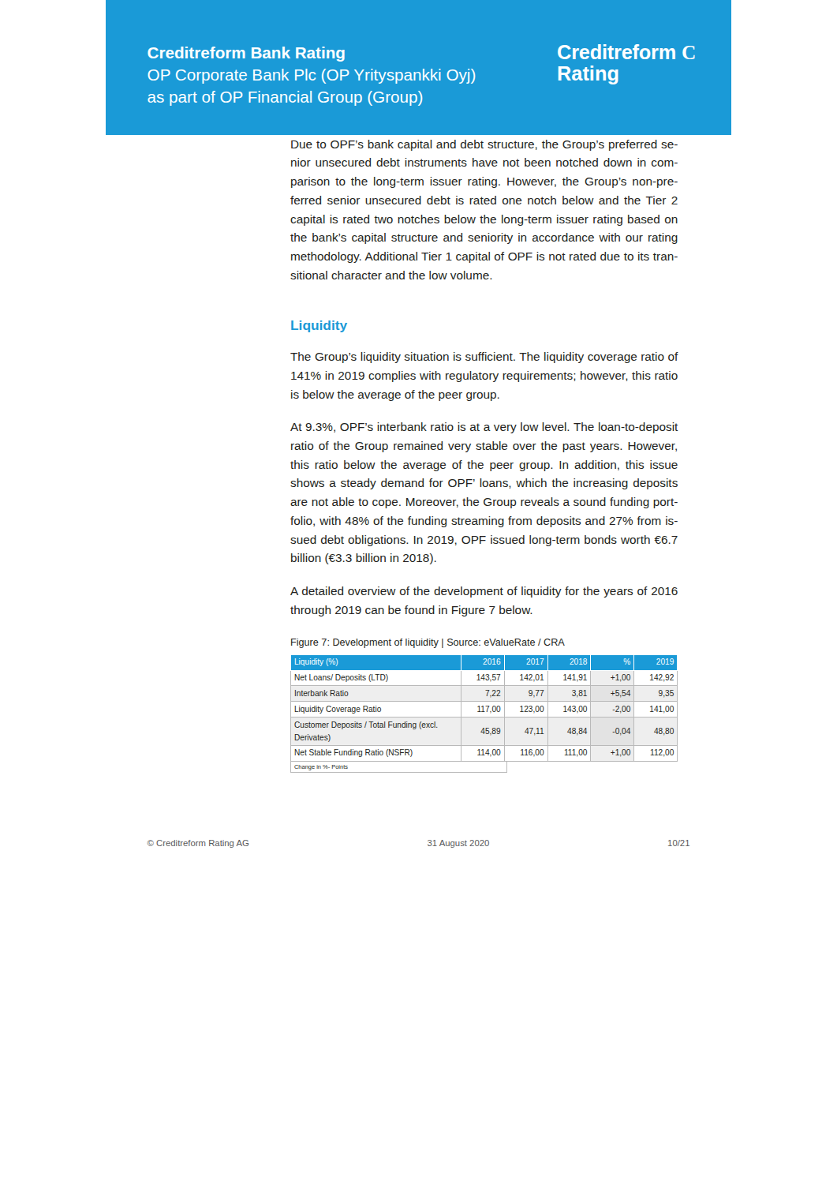Creditreform Bank Rating
OP Corporate Bank Plc (OP Yrityspankki Oyj)
as part of OP Financial Group (Group)
Creditreform C
Rating
Due to OPF’s bank capital and debt structure, the Group’s preferred senior unsecured debt instruments have not been notched down in comparison to the long-term issuer rating. However, the Group’s non-preferred senior unsecured debt is rated one notch below and the Tier 2 capital is rated two notches below the long-term issuer rating based on the bank’s capital structure and seniority in accordance with our rating methodology. Additional Tier 1 capital of OPF is not rated due to its transitional character and the low volume.
Liquidity
The Group’s liquidity situation is sufficient. The liquidity coverage ratio of 141% in 2019 complies with regulatory requirements; however, this ratio is below the average of the peer group.
At 9.3%, OPF’s interbank ratio is at a very low level. The loan-to-deposit ratio of the Group remained very stable over the past years. However, this ratio below the average of the peer group. In addition, this issue shows a steady demand for OPF’ loans, which the increasing deposits are not able to cope. Moreover, the Group reveals a sound funding portfolio, with 48% of the funding streaming from deposits and 27% from issued debt obligations. In 2019, OPF issued long-term bonds worth €6.7 billion (€3.3 billion in 2018).
A detailed overview of the development of liquidity for the years of 2016 through 2019 can be found in Figure 7 below.
Figure 7: Development of liquidity | Source: eValueRate / CRA
| Liquidity (%) | 2016 | 2017 | 2018 | % | 2019 |
| --- | --- | --- | --- | --- | --- |
| Net Loans/ Deposits (LTD) | 143,57 | 142,01 | 141,91 | +1,00 | 142,92 |
| Interbank Ratio | 7,22 | 9,77 | 3,81 | +5,54 | 9,35 |
| Liquidity Coverage Ratio | 117,00 | 123,00 | 143,00 | -2,00 | 141,00 |
| Customer Deposits / Total Funding (excl. Derivates) | 45,89 | 47,11 | 48,84 | -0,04 | 48,80 |
| Net Stable Funding Ratio (NSFR) | 114,00 | 116,00 | 111,00 | +1,00 | 112,00 |
Change in %- Points
© Creditreform Rating AG
31 August 2020
10/21